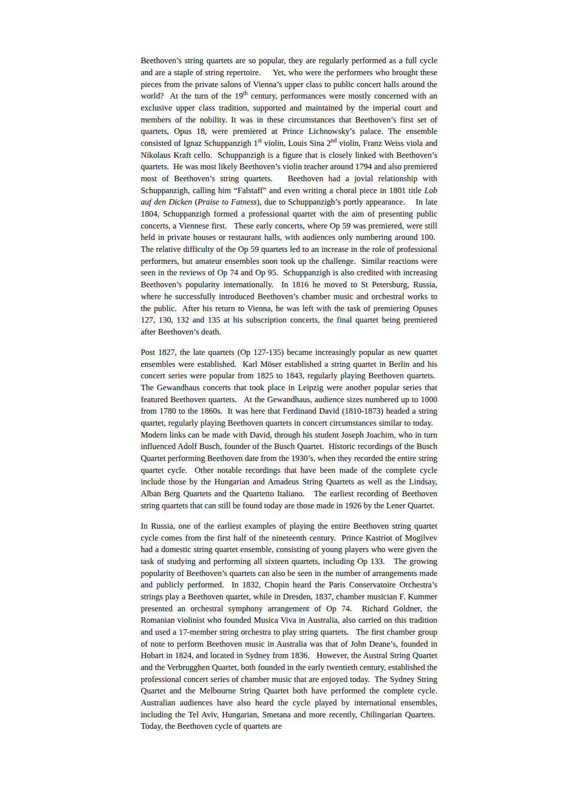Beethoven’s string quartets are so popular, they are regularly performed as a full cycle and are a staple of string repertoire. Yet, who were the performers who brought these pieces from the private salons of Vienna’s upper class to public concert halls around the world? At the turn of the 19th century, performances were mostly concerned with an exclusive upper class tradition, supported and maintained by the imperial court and members of the nobility. It was in these circumstances that Beethoven’s first set of quartets, Opus 18, were premiered at Prince Lichnowsky’s palace. The ensemble consisted of Ignaz Schuppanzigh 1st violin, Louis Sina 2nd violin, Franz Weiss viola and Nikolaus Kraft cello. Schuppanzigh is a figure that is closely linked with Beethoven’s quartets. He was most likely Beethoven’s violin teacher around 1794 and also premiered most of Beethoven’s string quartets. Beethoven had a jovial relationship with Schuppanzigh, calling him “Falstaff” and even writing a choral piece in 1801 title Lob auf den Dicken (Praise to Fatness), due to Schuppanzigh’s portly appearance. In late 1804, Schuppanzigh formed a professional quartet with the aim of presenting public concerts, a Viennese first. These early concerts, where Op 59 was premiered, were still held in private houses or restaurant halls, with audiences only numbering around 100. The relative difficulty of the Op 59 quartets led to an increase in the role of professional performers, but amateur ensembles soon took up the challenge. Similar reactions were seen in the reviews of Op 74 and Op 95. Schuppanzigh is also credited with increasing Beethoven’s popularity internationally. In 1816 he moved to St Petersburg, Russia, where he successfully introduced Beethoven’s chamber music and orchestral works to the public. After his return to Vienna, he was left with the task of premiering Opuses 127, 130, 132 and 135 at his subscription concerts, the final quartet being premiered after Beethoven’s death.
Post 1827, the late quartets (Op 127-135) became increasingly popular as new quartet ensembles were established. Karl Möser established a string quartet in Berlin and his concert series were popular from 1825 to 1843, regularly playing Beethoven quartets. The Gewandhaus concerts that took place in Leipzig were another popular series that featured Beethoven quartets. At the Gewandhaus, audience sizes numbered up to 1000 from 1780 to the 1860s. It was here that Ferdinand David (1810-1873) headed a string quartet, regularly playing Beethoven quartets in concert circumstances similar to today. Modern links can be made with David, through his student Joseph Joachim, who in turn influenced Adolf Busch, founder of the Busch Quartet. Historic recordings of the Busch Quartet performing Beethoven date from the 1930’s, when they recorded the entire string quartet cycle. Other notable recordings that have been made of the complete cycle include those by the Hungarian and Amadeus String Quartets as well as the Lindsay, Alban Berg Quartets and the Quartetto Italiano. The earliest recording of Beethoven string quartets that can still be found today are those made in 1926 by the Lener Quartet.
In Russia, one of the earliest examples of playing the entire Beethoven string quartet cycle comes from the first half of the nineteenth century. Prince Kastriot of Mogilvev had a domestic string quartet ensemble, consisting of young players who were given the task of studying and performing all sixteen quartets, including Op 133. The growing popularity of Beethoven’s quartets can also be seen in the number of arrangements made and publicly performed. In 1832, Chopin heard the Paris Conservatoire Orchestra’s strings play a Beethoven quartet, while in Dresden, 1837, chamber musician F. Kummer presented an orchestral symphony arrangement of Op 74. Richard Goldner, the Romanian violinist who founded Musica Viva in Australia, also carried on this tradition and used a 17-member string orchestra to play string quartets. The first chamber group of note to perform Beethoven music in Australia was that of John Deane’s, founded in Hobart in 1824, and located in Sydney from 1836. However, the Austral String Quartet and the Verbrugghen Quartet, both founded in the early twentieth century, established the professional concert series of chamber music that are enjoyed today. The Sydney String Quartet and the Melbourne String Quartet both have performed the complete cycle. Australian audiences have also heard the cycle played by international ensembles, including the Tel Aviv, Hungarian, Smetana and more recently, Chilingarian Quartets. Today, the Beethoven cycle of quartets are